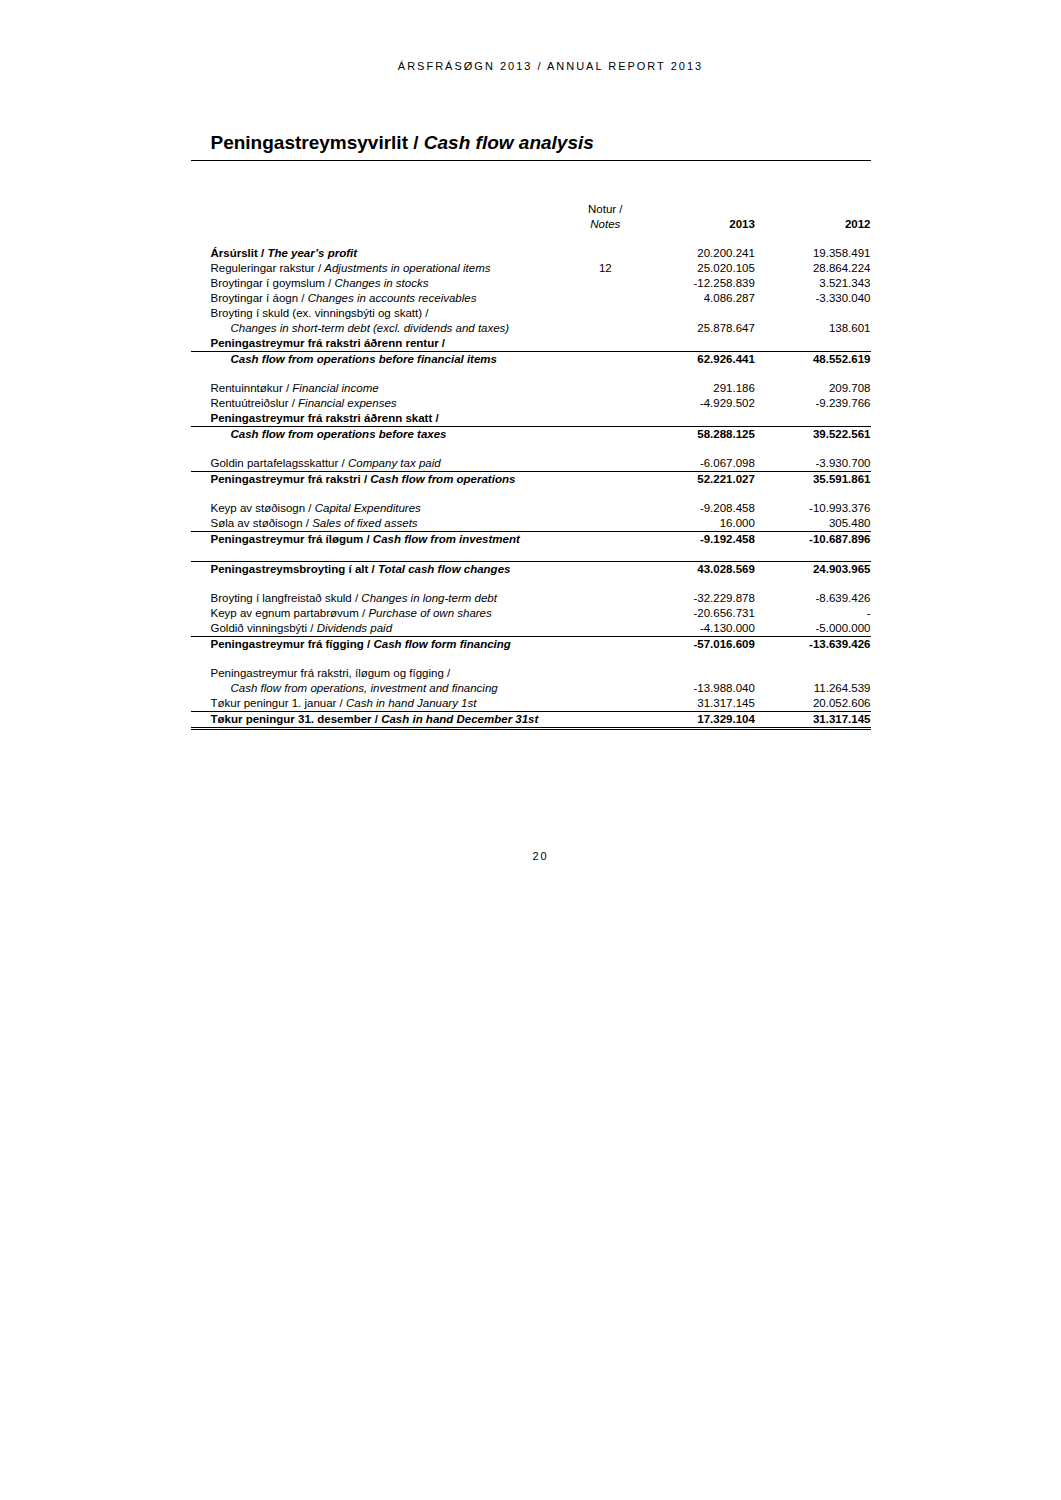ÁRSFRÁSØGN 2013 / ANNUAL REPORT 2013
Peningastreymsyvirlit / Cash flow analysis
| | Notur / | | |
| | Notes | 2013 | 2012 |
| Ársúrslit / The year’s profit | | 20.200.241 | 19.358.491 |
| Reguleringar rakstur / Adjustments in operational items | 12 | 25.020.105 | 28.864.224 |
| Broytingar í goymslum / Changes in stocks | | -12.258.839 | 3.521.343 |
| Broytingar í áogn / Changes in accounts receivables | | 4.086.287 | -3.330.040 |
| Broyting í skuld (ex. vinningsbýti og skatt) / | | | |
| Changes in short-term debt (excl. dividends and taxes) | | 25.878.647 | 138.601 |
| Peningastreymur frá rakstri áðrenn rentur / | | | |
| Cash flow from operations before financial items | | 62.926.441 | 48.552.619 |
| Rentuinntøkur / Financial income | | 291.186 | 209.708 |
| Rentuútreiðslur / Financial expenses | | -4.929.502 | -9.239.766 |
| Peningastreymur frá rakstri áðrenn skatt / | | | |
| Cash flow from operations before taxes | | 58.288.125 | 39.522.561 |
| Goldin partafelagsskattur / Company tax paid | | -6.067.098 | -3.930.700 |
| Peningastreymur frá rakstri / Cash flow from operations | | 52.221.027 | 35.591.861 |
| Keyp av støðisogn / Capital Expenditures | | -9.208.458 | -10.993.376 |
| Søla av støðisogn / Sales of fixed assets | | 16.000 | 305.480 |
| Peningastreymur frá íløgum / Cash flow from investment | | -9.192.458 | -10.687.896 |
| Peningastreymsbroyting í alt / Total cash flow changes | | 43.028.569 | 24.903.965 |
| Broyting í langfreistað skuld / Changes in long-term debt | | -32.229.878 | -8.639.426 |
| Keyp av egnum partabrøvum / Purchase of own shares | | -20.656.731 | - |
| Goldið vinningsbýti / Dividends paid | | -4.130.000 | -5.000.000 |
| Peningastreymur frá fígging / Cash flow form financing | | -57.016.609 | -13.639.426 |
| Peningastreymur frá rakstri, íløgum og fígging / | | | |
| Cash flow from operations, investment and financing | | -13.988.040 | 11.264.539 |
| Tøkur peningur 1. januar / Cash in hand January 1st | | 31.317.145 | 20.052.606 |
| Tøkur peningur 31. desember / Cash in hand December 31st | | 17.329.104 | 31.317.145 |
20